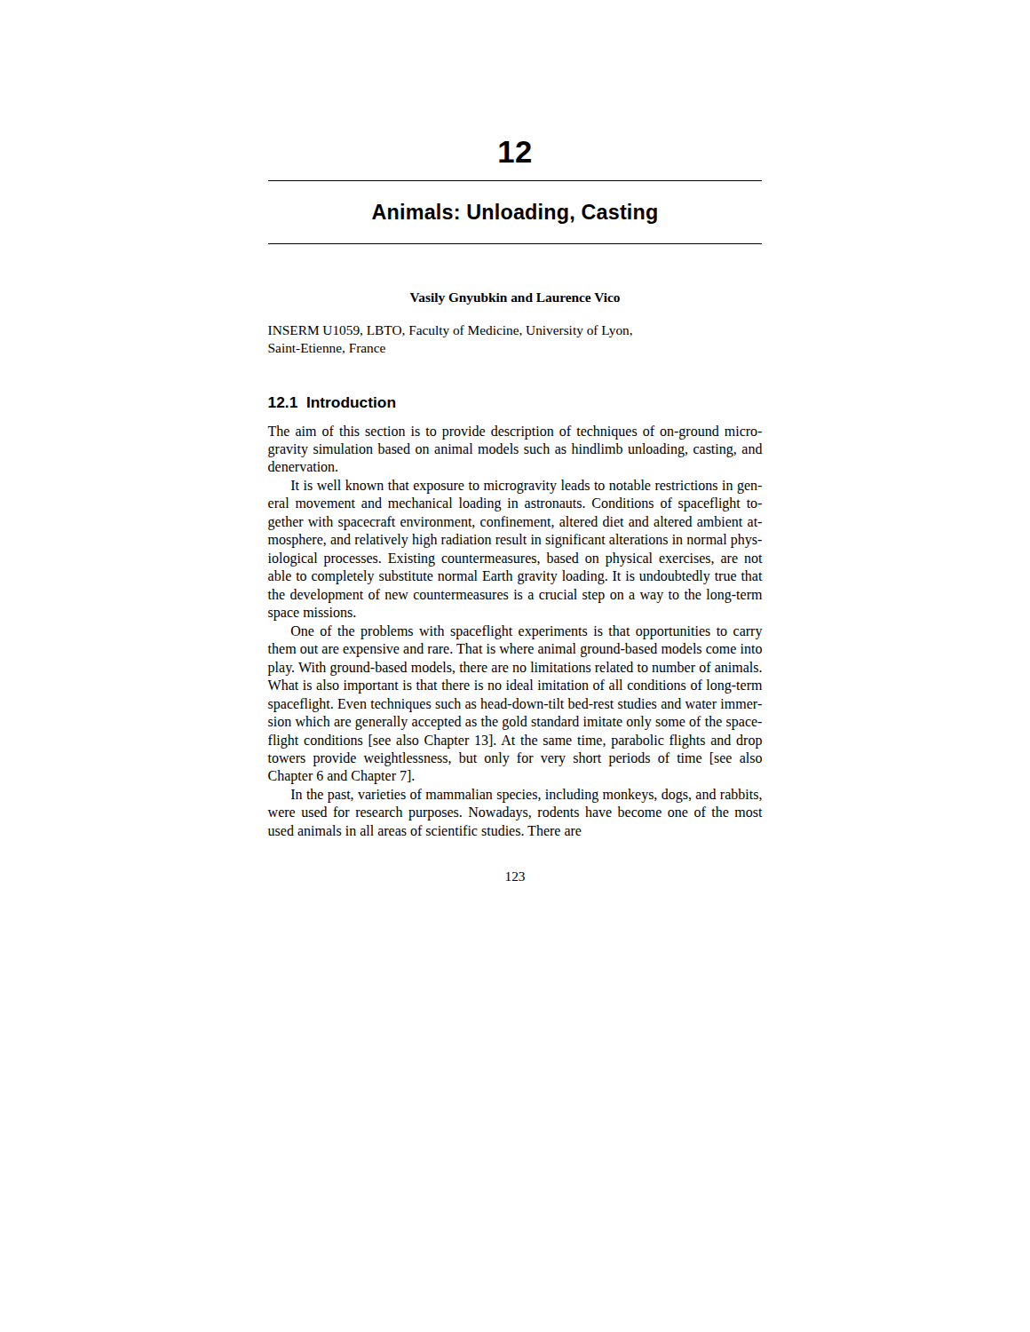12
Animals: Unloading, Casting
Vasily Gnyubkin and Laurence Vico
INSERM U1059, LBTO, Faculty of Medicine, University of Lyon,
Saint-Etienne, France
12.1 Introduction
The aim of this section is to provide description of techniques of on-ground microgravity simulation based on animal models such as hindlimb unloading, casting, and denervation.
It is well known that exposure to microgravity leads to notable restrictions in general movement and mechanical loading in astronauts. Conditions of spaceflight together with spacecraft environment, confinement, altered diet and altered ambient atmosphere, and relatively high radiation result in significant alterations in normal physiological processes. Existing countermeasures, based on physical exercises, are not able to completely substitute normal Earth gravity loading. It is undoubtedly true that the development of new countermeasures is a crucial step on a way to the long-term space missions.
One of the problems with spaceflight experiments is that opportunities to carry them out are expensive and rare. That is where animal ground-based models come into play. With ground-based models, there are no limitations related to number of animals. What is also important is that there is no ideal imitation of all conditions of long-term spaceflight. Even techniques such as head-down-tilt bed-rest studies and water immersion which are generally accepted as the gold standard imitate only some of the spaceflight conditions [see also Chapter 13]. At the same time, parabolic flights and drop towers provide weightlessness, but only for very short periods of time [see also Chapter 6 and Chapter 7].
In the past, varieties of mammalian species, including monkeys, dogs, and rabbits, were used for research purposes. Nowadays, rodents have become one of the most used animals in all areas of scientific studies. There are
123